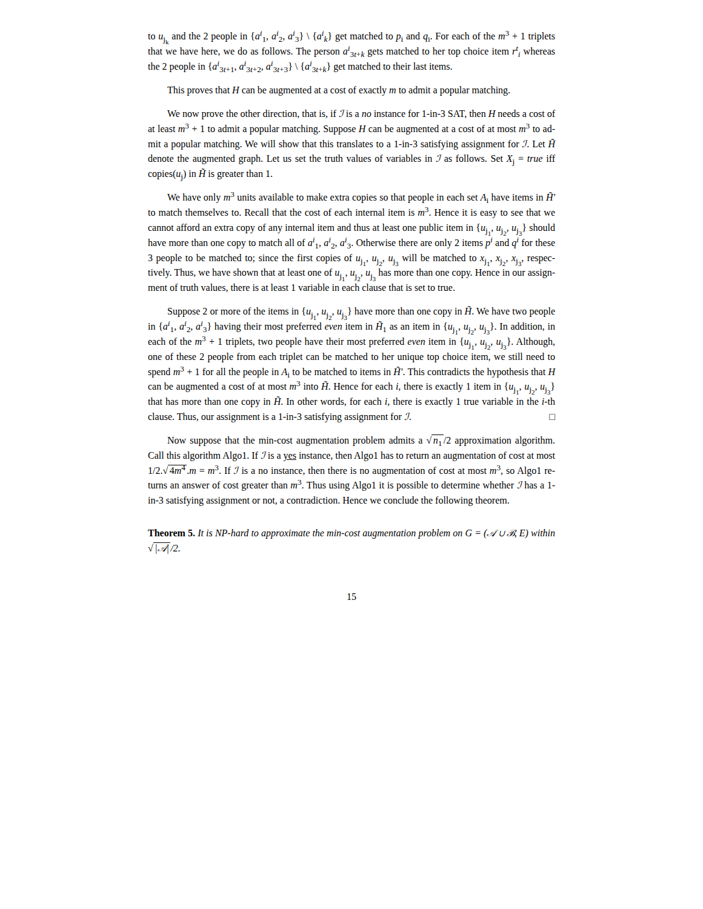to ujk and the 2 people in {ai1, ai2, ai3} \ {aik} get matched to pi and qi. For each of the m3 + 1 triplets that we have here, we do as follows. The person ai3t+k gets matched to her top choice item rti whereas the 2 people in {ai3t+1, ai3t+2, ai3t+3} \ {ai3t+k} get matched to their last items.
This proves that H can be augmented at a cost of exactly m to admit a popular matching.
We now prove the other direction, that is, if ℐ is a no instance for 1-in-3 SAT, then H needs a cost of at least m3 + 1 to admit a popular matching. Suppose H can be augmented at a cost of at most m3 to admit a popular matching. We will show that this translates to a 1-in-3 satisfying assignment for ℐ. Let H̃ denote the augmented graph. Let us set the truth values of variables in ℐ as follows. Set Xj = true iff copies(uj) in H̃ is greater than 1.
We have only m3 units available to make extra copies so that people in each set Ai have items in H̃′ to match themselves to. Recall that the cost of each internal item is m3. Hence it is easy to see that we cannot afford an extra copy of any internal item and thus at least one public item in {uj1, uj2, uj3} should have more than one copy to match all of ai1, ai2, ai3. Otherwise there are only 2 items pi and qi for these 3 people to be matched to; since the first copies of uj1, uj2, uj3 will be matched to xj1, xj2, xj3, respectively. Thus, we have shown that at least one of uj1, uj2, uj3 has more than one copy. Hence in our assignment of truth values, there is at least 1 variable in each clause that is set to true.
Suppose 2 or more of the items in {uj1, uj2, uj3} have more than one copy in H̃. We have two people in {ai1, ai2, ai3} having their most preferred even item in H̃1 as an item in {uj1, uj2, uj3}. In addition, in each of the m3 + 1 triplets, two people have their most preferred even item in {uj1, uj2, uj3}. Although, one of these 2 people from each triplet can be matched to her unique top choice item, we still need to spend m3 + 1 for all the people in Ai to be matched to items in H̃′. This contradicts the hypothesis that H can be augmented a cost of at most m3 into H̃. Hence for each i, there is exactly 1 item in {uj1, uj2, uj3} that has more than one copy in H̃. In other words, for each i, there is exactly 1 true variable in the i-th clause. Thus, our assignment is a 1-in-3 satisfying assignment for ℐ. □
Now suppose that the min-cost augmentation problem admits a √n1/2 approximation algorithm. Call this algorithm Algo1. If ℐ is a yes instance, then Algo1 has to return an augmentation of cost at most 1/2.√4m4.m = m3. If ℐ is a no instance, then there is no augmentation of cost at most m3, so Algo1 returns an answer of cost greater than m3. Thus using Algo1 it is possible to determine whether ℐ has a 1-in-3 satisfying assignment or not, a contradiction. Hence we conclude the following theorem.
Theorem 5. It is NP-hard to approximate the min-cost augmentation problem on G = (𝒜 ∪ ℬ, E) within √|𝒜|/2.
15